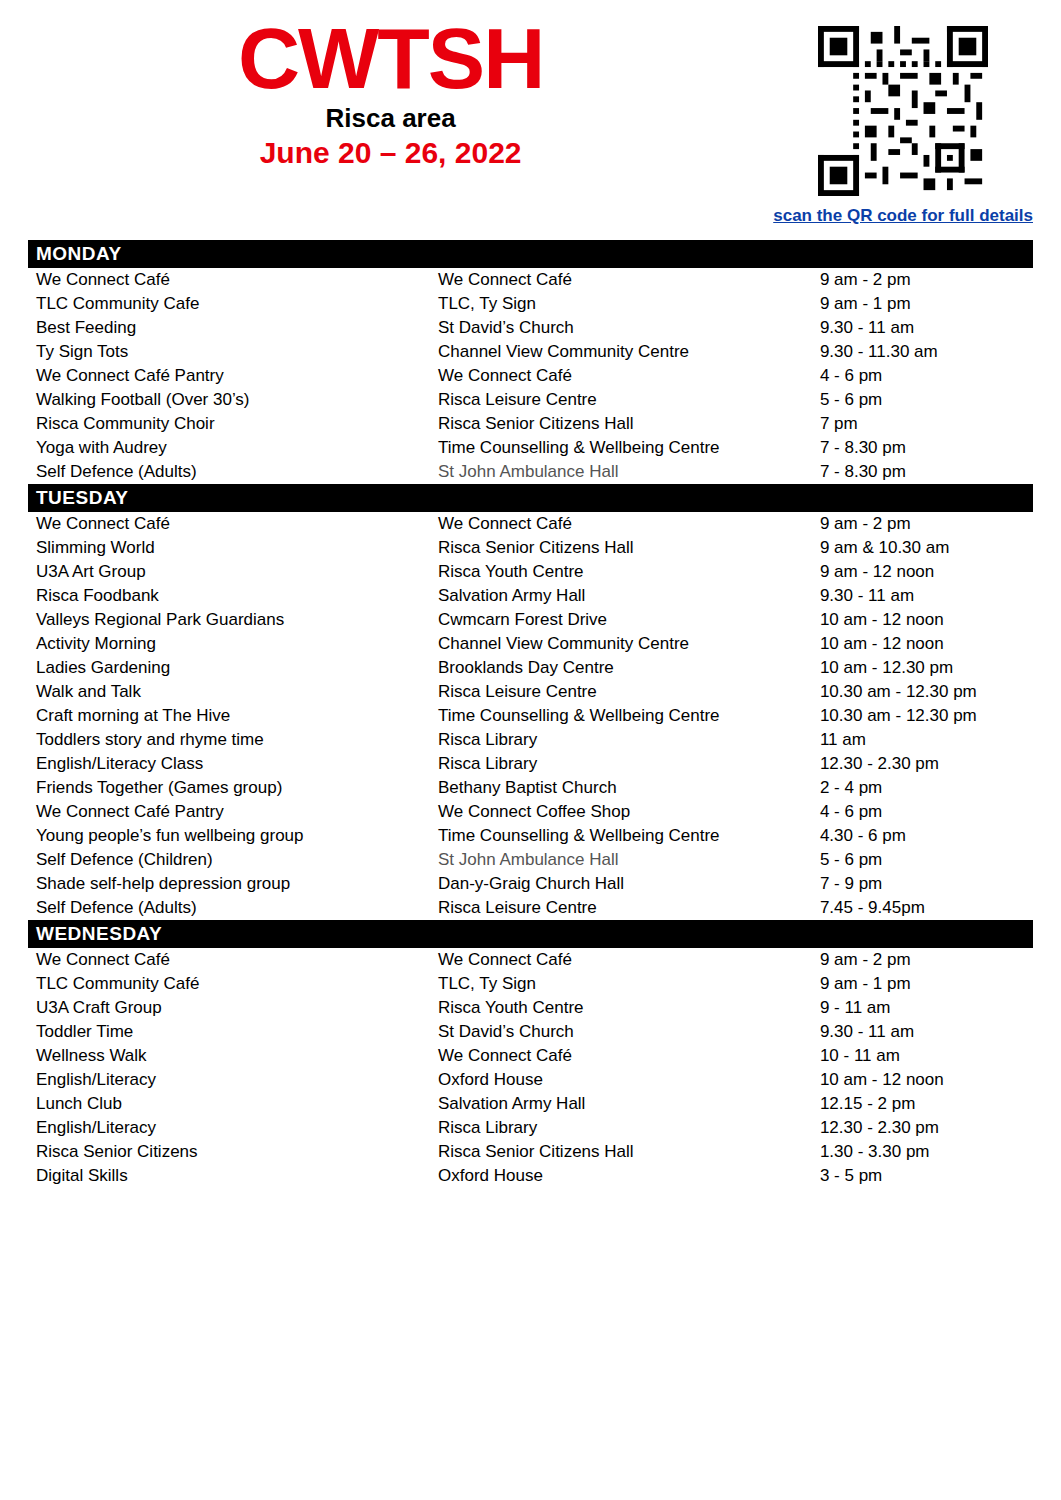CWTSH
Risca area
June 20 – 26, 2022
scan the QR code for full details
| MONDAY |
| --- |
| We Connect Café | We Connect Café | 9 am - 2 pm |
| TLC Community Cafe | TLC, Ty Sign | 9 am - 1 pm |
| Best Feeding | St David’s Church | 9.30 - 11 am |
| Ty Sign Tots | Channel View Community Centre | 9.30 - 11.30 am |
| We Connect Café Pantry | We Connect Café | 4 - 6 pm |
| Walking Football (Over 30’s) | Risca Leisure Centre | 5 - 6 pm |
| Risca Community Choir | Risca Senior Citizens Hall | 7 pm |
| Yoga with Audrey | Time Counselling & Wellbeing Centre | 7 - 8.30 pm |
| Self Defence (Adults) | St John Ambulance Hall | 7 - 8.30 pm |
| TUESDAY |
| We Connect Café | We Connect Café | 9 am - 2 pm |
| Slimming World | Risca Senior Citizens Hall | 9 am & 10.30 am |
| U3A Art Group | Risca Youth Centre | 9 am - 12 noon |
| Risca Foodbank | Salvation Army Hall | 9.30 - 11 am |
| Valleys Regional Park Guardians | Cwmcarn Forest Drive | 10 am - 12 noon |
| Activity Morning | Channel View Community Centre | 10 am - 12 noon |
| Ladies Gardening | Brooklands Day Centre | 10 am - 12.30 pm |
| Walk and Talk | Risca Leisure Centre | 10.30 am - 12.30 pm |
| Craft morning at The Hive | Time Counselling & Wellbeing Centre | 10.30 am - 12.30 pm |
| Toddlers story and rhyme time | Risca Library | 11 am |
| English/Literacy Class | Risca Library | 12.30 - 2.30 pm |
| Friends Together (Games group) | Bethany Baptist Church | 2 - 4 pm |
| We Connect Café Pantry | We Connect Coffee Shop | 4 - 6 pm |
| Young people’s fun wellbeing group | Time Counselling & Wellbeing Centre | 4.30 - 6 pm |
| Self Defence (Children) | St John Ambulance Hall | 5 - 6 pm |
| Shade self-help depression group | Dan-y-Graig Church Hall | 7 - 9 pm |
| Self Defence (Adults) | Risca Leisure Centre | 7.45 - 9.45pm |
| WEDNESDAY |
| We Connect Café | We Connect Café | 9 am - 2 pm |
| TLC Community Café | TLC, Ty Sign | 9 am - 1 pm |
| U3A Craft Group | Risca Youth Centre | 9 - 11 am |
| Toddler Time | St David’s Church | 9.30 - 11 am |
| Wellness Walk | We Connect Café | 10 - 11 am |
| English/Literacy | Oxford House | 10 am - 12 noon |
| Lunch Club | Salvation Army Hall | 12.15 - 2 pm |
| English/Literacy | Risca Library | 12.30 - 2.30 pm |
| Risca Senior Citizens | Risca Senior Citizens Hall | 1.30 - 3.30 pm |
| Digital Skills | Oxford House | 3 - 5 pm |